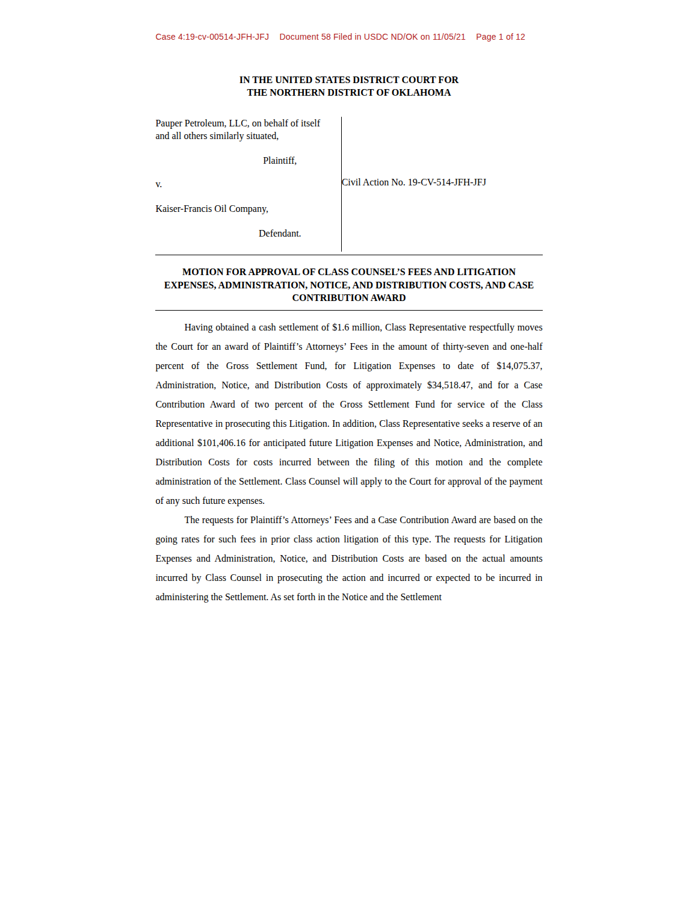Case 4:19-cv-00514-JFH-JFJ Document 58 Filed in USDC ND/OK on 11/05/21 Page 1 of 12
IN THE UNITED STATES DISTRICT COURT FOR
THE NORTHERN DISTRICT OF OKLAHOMA
| Pauper Petroleum, LLC, on behalf of itself and all others similarly situated, Plaintiff, v. Kaiser-Francis Oil Company, Defendant. | Civil Action No. 19-CV-514-JFH-JFJ |
MOTION FOR APPROVAL OF CLASS COUNSEL’S FEES AND LITIGATION EXPENSES, ADMINISTRATION, NOTICE, AND DISTRIBUTION COSTS, AND CASE CONTRIBUTION AWARD
Having obtained a cash settlement of $1.6 million, Class Representative respectfully moves the Court for an award of Plaintiff’s Attorneys’ Fees in the amount of thirty-seven and one-half percent of the Gross Settlement Fund, for Litigation Expenses to date of $14,075.37, Administration, Notice, and Distribution Costs of approximately $34,518.47, and for a Case Contribution Award of two percent of the Gross Settlement Fund for service of the Class Representative in prosecuting this Litigation. In addition, Class Representative seeks a reserve of an additional $101,406.16 for anticipated future Litigation Expenses and Notice, Administration, and Distribution Costs for costs incurred between the filing of this motion and the complete administration of the Settlement. Class Counsel will apply to the Court for approval of the payment of any such future expenses.
The requests for Plaintiff’s Attorneys’ Fees and a Case Contribution Award are based on the going rates for such fees in prior class action litigation of this type. The requests for Litigation Expenses and Administration, Notice, and Distribution Costs are based on the actual amounts incurred by Class Counsel in prosecuting the action and incurred or expected to be incurred in administering the Settlement. As set forth in the Notice and the Settlement